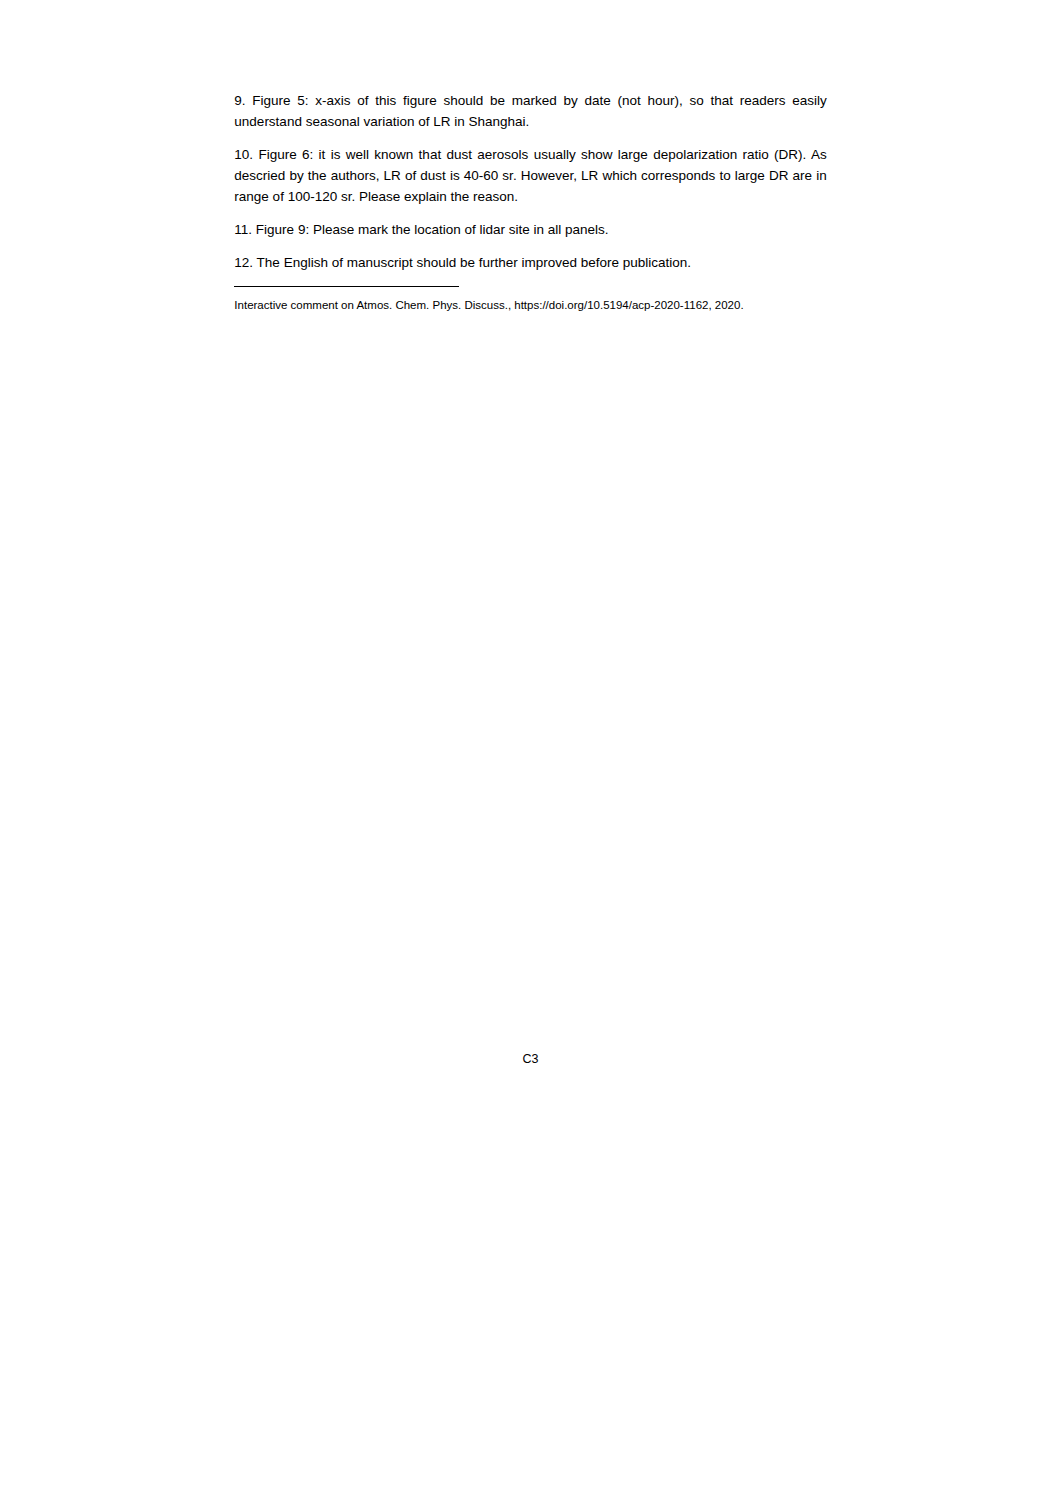9. Figure 5: x-axis of this figure should be marked by date (not hour), so that readers easily understand seasonal variation of LR in Shanghai.
10. Figure 6: it is well known that dust aerosols usually show large depolarization ratio (DR). As descried by the authors, LR of dust is 40-60 sr. However, LR which corresponds to large DR are in range of 100-120 sr. Please explain the reason.
11. Figure 9: Please mark the location of lidar site in all panels.
12. The English of manuscript should be further improved before publication.
Interactive comment on Atmos. Chem. Phys. Discuss., https://doi.org/10.5194/acp-2020-1162, 2020.
C3